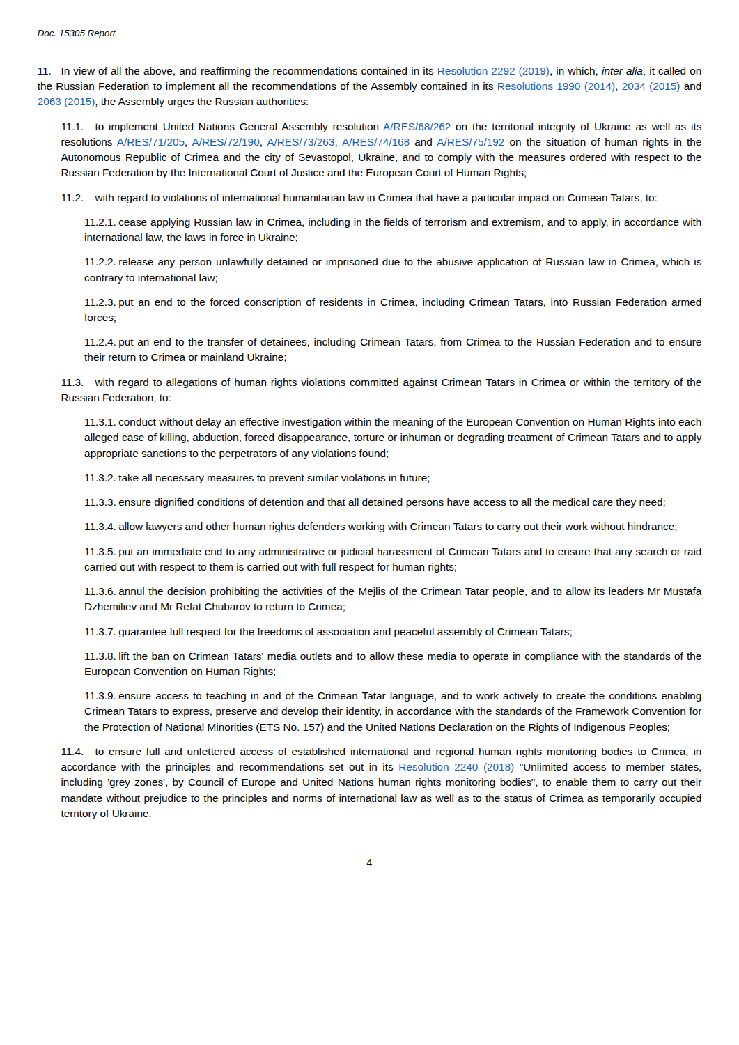Doc. 15305 Report
11. In view of all the above, and reaffirming the recommendations contained in its Resolution 2292 (2019), in which, inter alia, it called on the Russian Federation to implement all the recommendations of the Assembly contained in its Resolutions 1990 (2014), 2034 (2015) and 2063 (2015), the Assembly urges the Russian authorities:
11.1. to implement United Nations General Assembly resolution A/RES/68/262 on the territorial integrity of Ukraine as well as its resolutions A/RES/71/205, A/RES/72/190, A/RES/73/263, A/RES/74/168 and A/RES/75/192 on the situation of human rights in the Autonomous Republic of Crimea and the city of Sevastopol, Ukraine, and to comply with the measures ordered with respect to the Russian Federation by the International Court of Justice and the European Court of Human Rights;
11.2. with regard to violations of international humanitarian law in Crimea that have a particular impact on Crimean Tatars, to:
11.2.1. cease applying Russian law in Crimea, including in the fields of terrorism and extremism, and to apply, in accordance with international law, the laws in force in Ukraine;
11.2.2. release any person unlawfully detained or imprisoned due to the abusive application of Russian law in Crimea, which is contrary to international law;
11.2.3. put an end to the forced conscription of residents in Crimea, including Crimean Tatars, into Russian Federation armed forces;
11.2.4. put an end to the transfer of detainees, including Crimean Tatars, from Crimea to the Russian Federation and to ensure their return to Crimea or mainland Ukraine;
11.3. with regard to allegations of human rights violations committed against Crimean Tatars in Crimea or within the territory of the Russian Federation, to:
11.3.1. conduct without delay an effective investigation within the meaning of the European Convention on Human Rights into each alleged case of killing, abduction, forced disappearance, torture or inhuman or degrading treatment of Crimean Tatars and to apply appropriate sanctions to the perpetrators of any violations found;
11.3.2. take all necessary measures to prevent similar violations in future;
11.3.3. ensure dignified conditions of detention and that all detained persons have access to all the medical care they need;
11.3.4. allow lawyers and other human rights defenders working with Crimean Tatars to carry out their work without hindrance;
11.3.5. put an immediate end to any administrative or judicial harassment of Crimean Tatars and to ensure that any search or raid carried out with respect to them is carried out with full respect for human rights;
11.3.6. annul the decision prohibiting the activities of the Mejlis of the Crimean Tatar people, and to allow its leaders Mr Mustafa Dzhemiliev and Mr Refat Chubarov to return to Crimea;
11.3.7. guarantee full respect for the freedoms of association and peaceful assembly of Crimean Tatars;
11.3.8. lift the ban on Crimean Tatars' media outlets and to allow these media to operate in compliance with the standards of the European Convention on Human Rights;
11.3.9. ensure access to teaching in and of the Crimean Tatar language, and to work actively to create the conditions enabling Crimean Tatars to express, preserve and develop their identity, in accordance with the standards of the Framework Convention for the Protection of National Minorities (ETS No. 157) and the United Nations Declaration on the Rights of Indigenous Peoples;
11.4. to ensure full and unfettered access of established international and regional human rights monitoring bodies to Crimea, in accordance with the principles and recommendations set out in its Resolution 2240 (2018) "Unlimited access to member states, including 'grey zones', by Council of Europe and United Nations human rights monitoring bodies", to enable them to carry out their mandate without prejudice to the principles and norms of international law as well as to the status of Crimea as temporarily occupied territory of Ukraine.
4